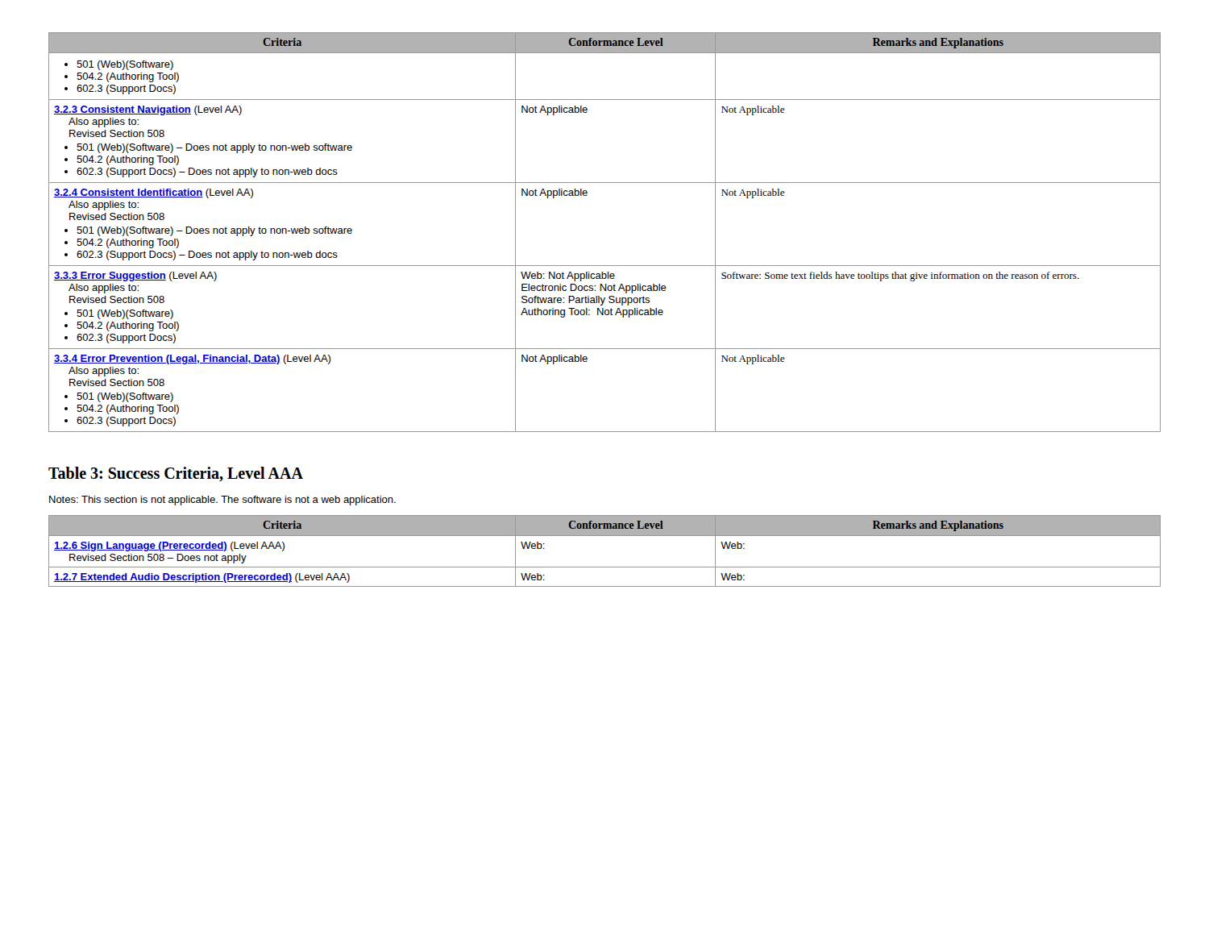| Criteria | Conformance Level | Remarks and Explanations |
| --- | --- | --- |
| 501 (Web)(Software) 504.2 (Authoring Tool) 602.3 (Support Docs) | | |
| 3.2.3 Consistent Navigation (Level AA) Also applies to: Revised Section 508 501 (Web)(Software) – Does not apply to non-web software 504.2 (Authoring Tool) 602.3 (Support Docs) – Does not apply to non-web docs | Not Applicable | Not Applicable |
| 3.2.4 Consistent Identification (Level AA) Also applies to: Revised Section 508 501 (Web)(Software) – Does not apply to non-web software 504.2 (Authoring Tool) 602.3 (Support Docs) – Does not apply to non-web docs | Not Applicable | Not Applicable |
| 3.3.3 Error Suggestion (Level AA) Also applies to: Revised Section 508 501 (Web)(Software) 504.2 (Authoring Tool) 602.3 (Support Docs) | Web: Not Applicable Electronic Docs: Not Applicable Software: Partially Supports Authoring Tool: Not Applicable | Software: Some text fields have tooltips that give information on the reason of errors. |
| 3.3.4 Error Prevention (Legal, Financial, Data) (Level AA) Also applies to: Revised Section 508 501 (Web)(Software) 504.2 (Authoring Tool) 602.3 (Support Docs) | Not Applicable | Not Applicable |
Table 3: Success Criteria, Level AAA
Notes: This section is not applicable. The software is not a web application.
| Criteria | Conformance Level | Remarks and Explanations |
| --- | --- | --- |
| 1.2.6 Sign Language (Prerecorded) (Level AAA) Revised Section 508 – Does not apply | Web: | Web: |
| 1.2.7 Extended Audio Description (Prerecorded) (Level AAA) | Web: | Web: |